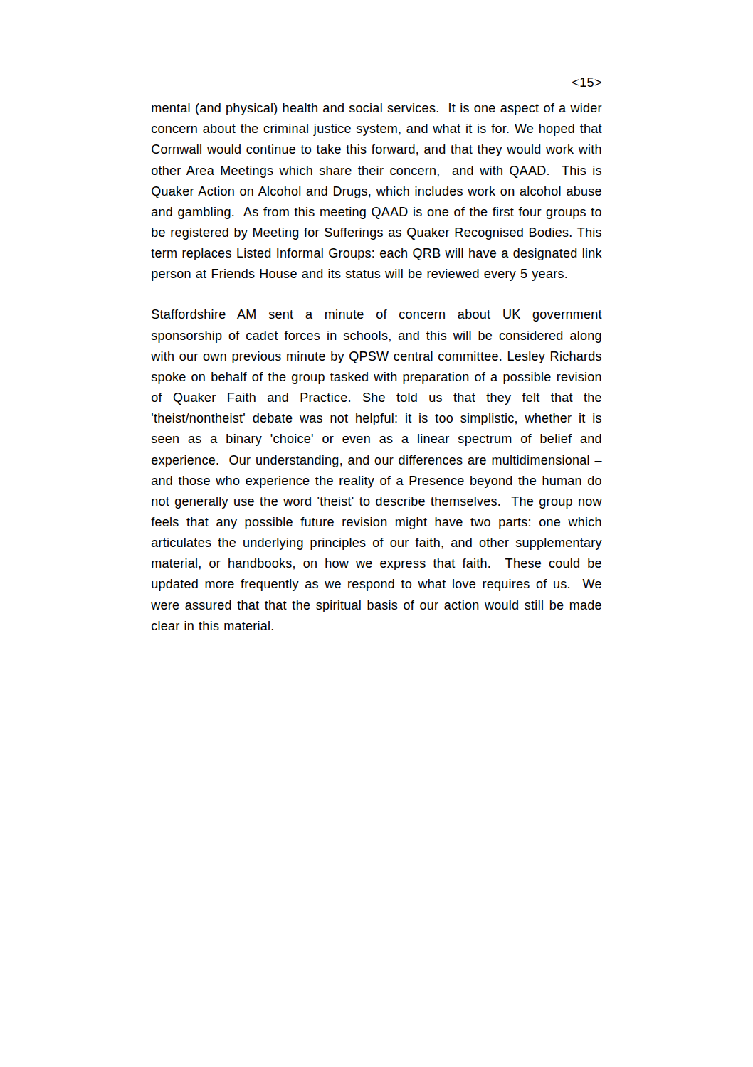<15>
mental (and physical) health and social services. It is one aspect of a wider concern about the criminal justice system, and what it is for. We hoped that Cornwall would continue to take this forward, and that they would work with other Area Meetings which share their concern, and with QAAD. This is Quaker Action on Alcohol and Drugs, which includes work on alcohol abuse and gambling. As from this meeting QAAD is one of the first four groups to be registered by Meeting for Sufferings as Quaker Recognised Bodies. This term replaces Listed Informal Groups: each QRB will have a designated link person at Friends House and its status will be reviewed every 5 years.
Staffordshire AM sent a minute of concern about UK government sponsorship of cadet forces in schools, and this will be considered along with our own previous minute by QPSW central committee. Lesley Richards spoke on behalf of the group tasked with preparation of a possible revision of Quaker Faith and Practice. She told us that they felt that the 'theist/nontheist' debate was not helpful: it is too simplistic, whether it is seen as a binary 'choice' or even as a linear spectrum of belief and experience. Our understanding, and our differences are multidimensional – and those who experience the reality of a Presence beyond the human do not generally use the word 'theist' to describe themselves. The group now feels that any possible future revision might have two parts: one which articulates the underlying principles of our faith, and other supplementary material, or handbooks, on how we express that faith. These could be updated more frequently as we respond to what love requires of us. We were assured that that the spiritual basis of our action would still be made clear in this material.